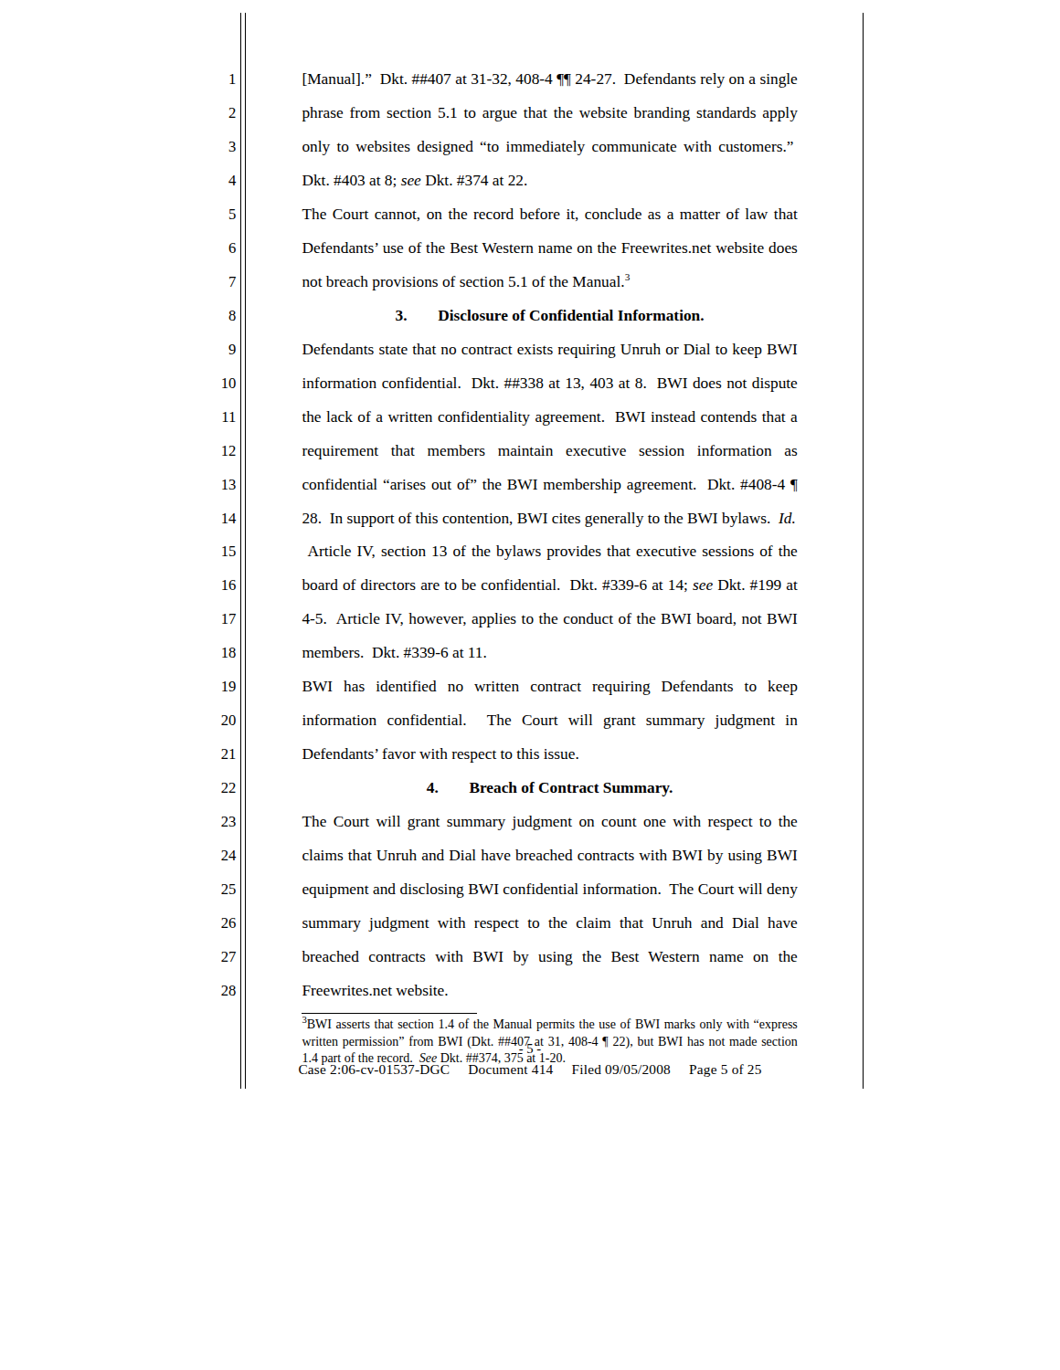1
2
3
4
5
6
7
8
9
10
11
12
13
14
15
16
17
18
19
20
21
22
23
24
25
26
27
28
[Manual].” Dkt. ##407 at 31-32, 408-4 ¶¶ 24-27. Defendants rely on a single phrase from section 5.1 to argue that the website branding standards apply only to websites designed “to immediately communicate with customers.” Dkt. #403 at 8; see Dkt. #374 at 22.
The Court cannot, on the record before it, conclude as a matter of law that Defendants’ use of the Best Western name on the Freewrites.net website does not breach provisions of section 5.1 of the Manual.3
3. Disclosure of Confidential Information.
Defendants state that no contract exists requiring Unruh or Dial to keep BWI information confidential. Dkt. ##338 at 13, 403 at 8. BWI does not dispute the lack of a written confidentiality agreement. BWI instead contends that a requirement that members maintain executive session information as confidential “arises out of” the BWI membership agreement. Dkt. #408-4 ¶ 28. In support of this contention, BWI cites generally to the BWI bylaws. Id.
Article IV, section 13 of the bylaws provides that executive sessions of the board of directors are to be confidential. Dkt. #339-6 at 14; see Dkt. #199 at 4-5. Article IV, however, applies to the conduct of the BWI board, not BWI members. Dkt. #339-6 at 11.
BWI has identified no written contract requiring Defendants to keep information confidential. The Court will grant summary judgment in Defendants’ favor with respect to this issue.
4. Breach of Contract Summary.
The Court will grant summary judgment on count one with respect to the claims that Unruh and Dial have breached contracts with BWI by using BWI equipment and disclosing BWI confidential information. The Court will deny summary judgment with respect to the claim that Unruh and Dial have breached contracts with BWI by using the Best Western name on the Freewrites.net website.
3BWI asserts that section 1.4 of the Manual permits the use of BWI marks only with “express written permission” from BWI (Dkt. ##407 at 31, 408-4 ¶ 22), but BWI has not made section 1.4 part of the record. See Dkt. ##374, 375 at 1-20.
- 5 -
Case 2:06-cv-01537-DGC Document 414 Filed 09/05/2008 Page 5 of 25